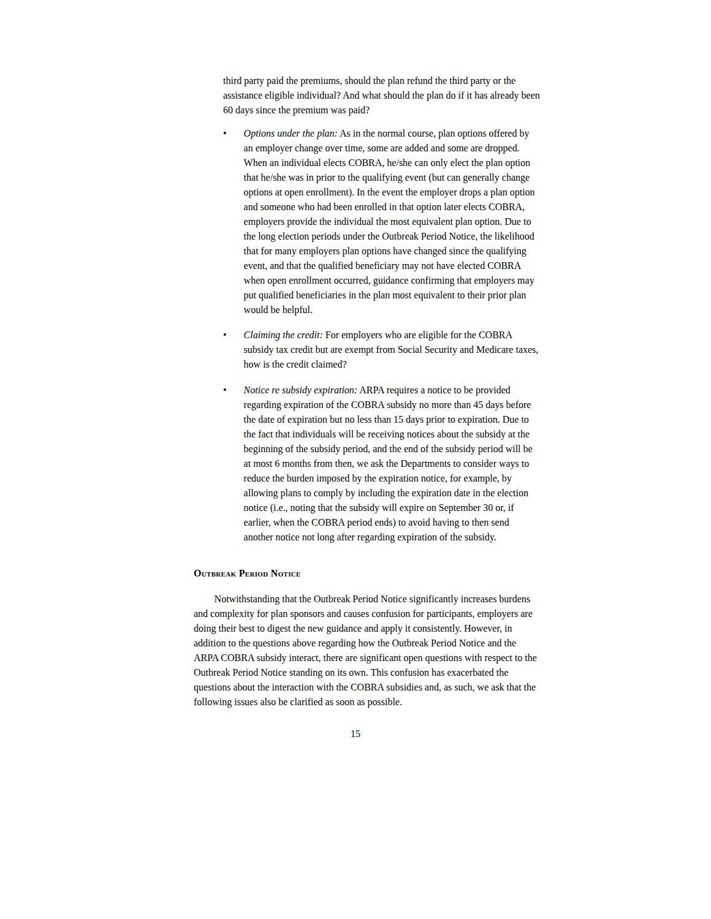third party paid the premiums, should the plan refund the third party or the assistance eligible individual? And what should the plan do if it has already been 60 days since the premium was paid?
Options under the plan: As in the normal course, plan options offered by an employer change over time, some are added and some are dropped. When an individual elects COBRA, he/she can only elect the plan option that he/she was in prior to the qualifying event (but can generally change options at open enrollment). In the event the employer drops a plan option and someone who had been enrolled in that option later elects COBRA, employers provide the individual the most equivalent plan option. Due to the long election periods under the Outbreak Period Notice, the likelihood that for many employers plan options have changed since the qualifying event, and that the qualified beneficiary may not have elected COBRA when open enrollment occurred, guidance confirming that employers may put qualified beneficiaries in the plan most equivalent to their prior plan would be helpful.
Claiming the credit: For employers who are eligible for the COBRA subsidy tax credit but are exempt from Social Security and Medicare taxes, how is the credit claimed?
Notice re subsidy expiration: ARPA requires a notice to be provided regarding expiration of the COBRA subsidy no more than 45 days before the date of expiration but no less than 15 days prior to expiration. Due to the fact that individuals will be receiving notices about the subsidy at the beginning of the subsidy period, and the end of the subsidy period will be at most 6 months from then, we ask the Departments to consider ways to reduce the burden imposed by the expiration notice, for example, by allowing plans to comply by including the expiration date in the election notice (i.e., noting that the subsidy will expire on September 30 or, if earlier, when the COBRA period ends) to avoid having to then send another notice not long after regarding expiration of the subsidy.
Outbreak Period Notice
Notwithstanding that the Outbreak Period Notice significantly increases burdens and complexity for plan sponsors and causes confusion for participants, employers are doing their best to digest the new guidance and apply it consistently. However, in addition to the questions above regarding how the Outbreak Period Notice and the ARPA COBRA subsidy interact, there are significant open questions with respect to the Outbreak Period Notice standing on its own. This confusion has exacerbated the questions about the interaction with the COBRA subsidies and, as such, we ask that the following issues also be clarified as soon as possible.
15